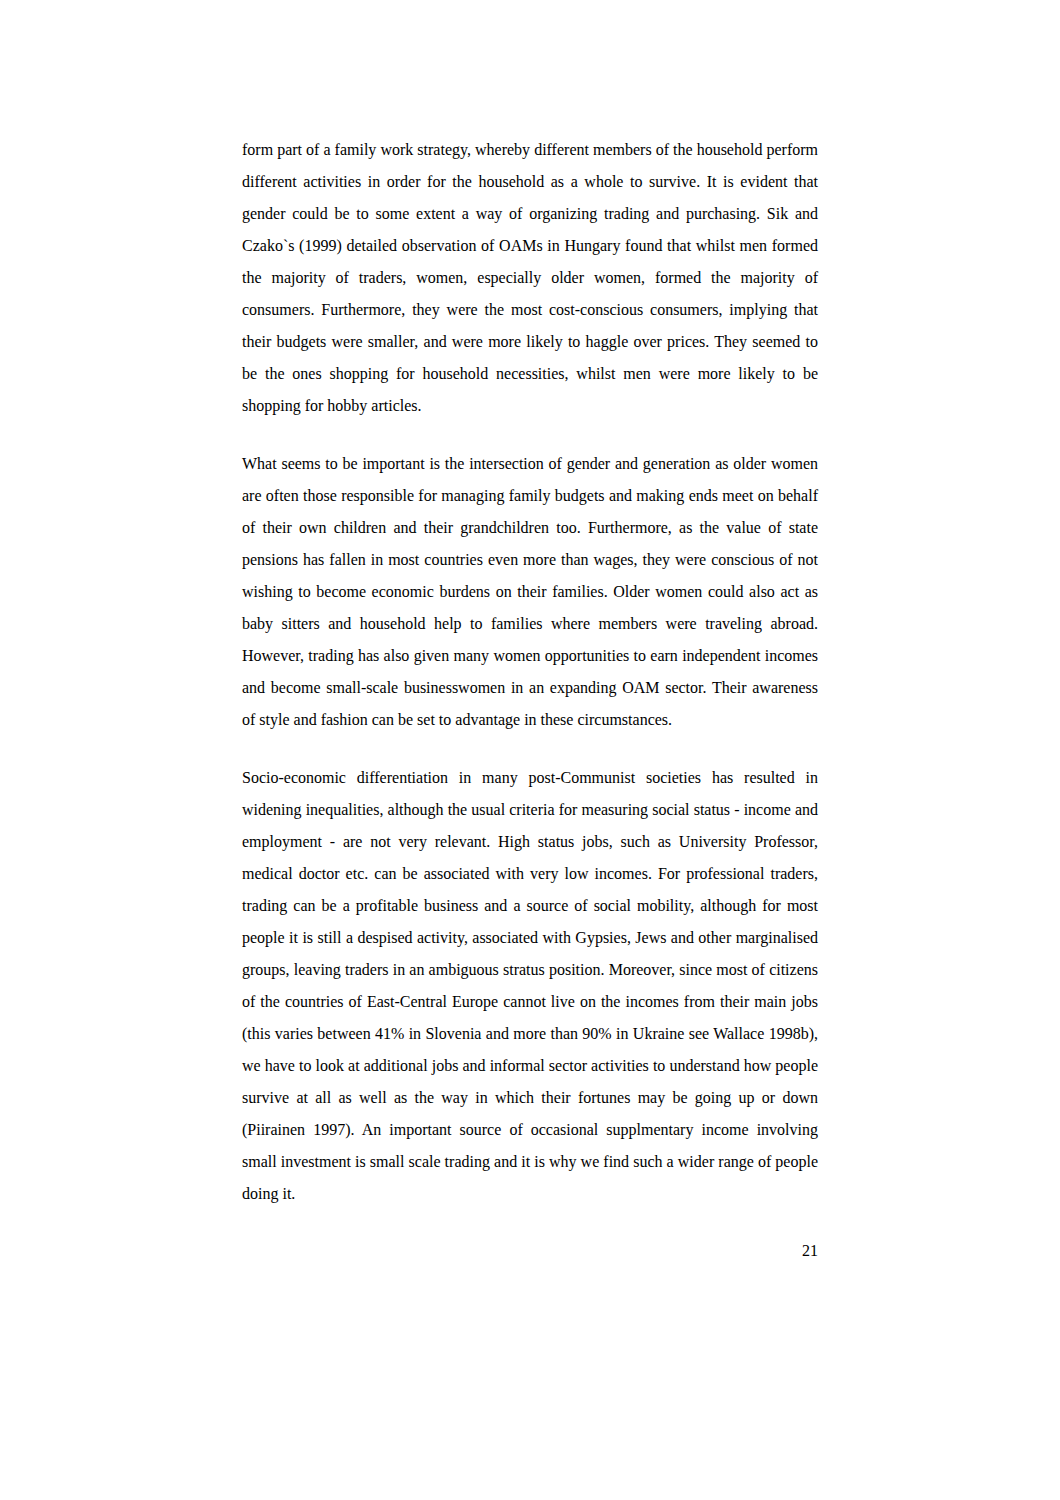form part of a family work strategy, whereby different members of the household perform different activities in order for the household as a whole to survive. It is evident that gender could be to some extent a way of organizing trading and purchasing. Sik and Czako`s (1999) detailed observation of OAMs in Hungary found that whilst men formed the majority of traders, women, especially older women, formed the majority of consumers. Furthermore, they were the most cost-conscious consumers, implying that their budgets were smaller, and were more likely to haggle over prices. They seemed to be the ones shopping for household necessities, whilst men were more likely to be shopping for hobby articles.
What seems to be important is the intersection of gender and generation as older women are often those responsible for managing family budgets and making ends meet on behalf of their own children and their grandchildren too. Furthermore, as the value of state pensions has fallen in most countries even more than wages, they were conscious of not wishing to become economic burdens on their families. Older women could also act as baby sitters and household help to families where members were traveling abroad. However, trading has also given many women opportunities to earn independent incomes and become small-scale businesswomen in an expanding OAM sector. Their awareness of style and fashion can be set to advantage in these circumstances.
Socio-economic differentiation in many post-Communist societies has resulted in widening inequalities, although the usual criteria for measuring social status - income and employment - are not very relevant. High status jobs, such as University Professor, medical doctor etc. can be associated with very low incomes. For professional traders, trading can be a profitable business and a source of social mobility, although for most people it is still a despised activity, associated with Gypsies, Jews and other marginalised groups, leaving traders in an ambiguous stratus position. Moreover, since most of citizens of the countries of East-Central Europe cannot live on the incomes from their main jobs (this varies between 41% in Slovenia and more than 90% in Ukraine see Wallace 1998b), we have to look at additional jobs and informal sector activities to understand how people survive at all as well as the way in which their fortunes may be going up or down (Piirainen 1997). An important source of occasional supplmentary income involving small investment is small scale trading and it is why we find such a wider range of people doing it.
21